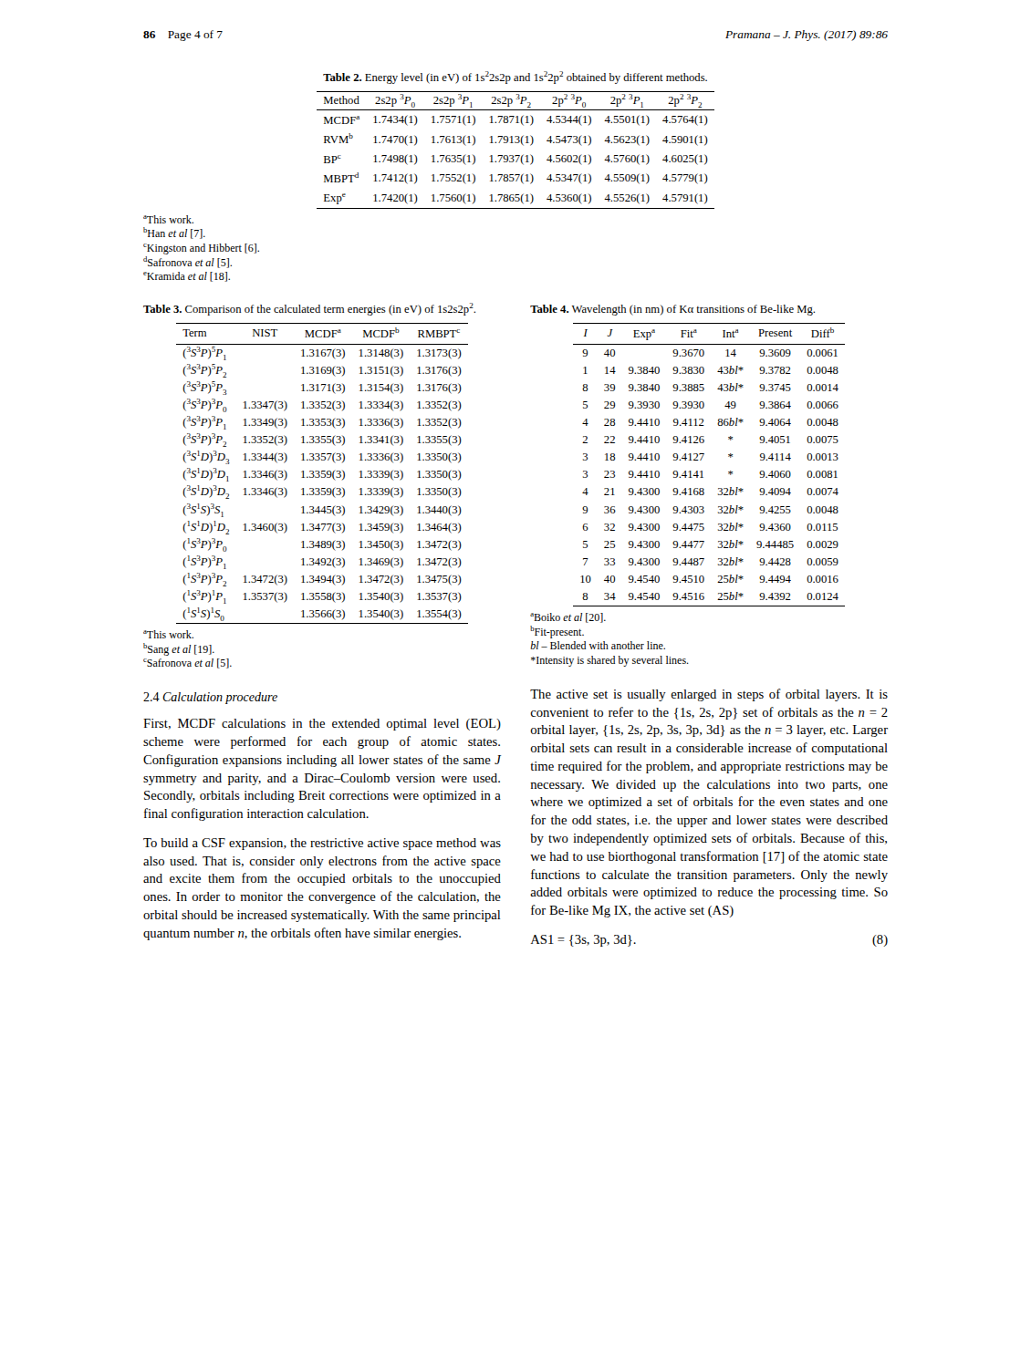86 Page 4 of 7
Pramana – J. Phys. (2017) 89:86
Table 2. Energy level (in eV) of 1s22s2p and 1s22p2 obtained by different methods.
| Method | 2s2p 3 P 0 | 2s2p 3 P 1 | 2s2p 3 P 2 | 2p 2 3 P 0 | 2p 2 3 P 1 | 2p 2 3 P 2 |
| --- | --- | --- | --- | --- | --- | --- |
| MCDF a | 1.7434(1) | 1.7571(1) | 1.7871(1) | 4.5344(1) | 4.5501(1) | 4.5764(1) |
| RVM b | 1.7470(1) | 1.7613(1) | 1.7913(1) | 4.5473(1) | 4.5623(1) | 4.5901(1) |
| BP c | 1.7498(1) | 1.7635(1) | 1.7937(1) | 4.5602(1) | 4.5760(1) | 4.6025(1) |
| MBPT d | 1.7412(1) | 1.7552(1) | 1.7857(1) | 4.5347(1) | 4.5509(1) | 4.5779(1) |
| Exp e | 1.7420(1) | 1.7560(1) | 1.7865(1) | 4.5360(1) | 4.5526(1) | 4.5791(1) |
aThis work.
bHan et al [7].
cKingston and Hibbert [6].
dSafronova et al [5].
eKramida et al [18].
Table 3. Comparison of the calculated term energies (in eV) of 1s2s2p2.
| Term | NIST | MCDF a | MCDF b | RMBPT c |
| --- | --- | --- | --- | --- |
| ( 3 S 3 P ) 5 P 1 | | 1.3167(3) | 1.3148(3) | 1.3173(3) |
| ( 3 S 3 P ) 5 P 2 | | 1.3169(3) | 1.3151(3) | 1.3176(3) |
| ( 3 S 3 P ) 5 P 3 | | 1.3171(3) | 1.3154(3) | 1.3176(3) |
| ( 3 S 3 P ) 3 P 0 | 1.3347(3) | 1.3352(3) | 1.3334(3) | 1.3352(3) |
| ( 3 S 3 P ) 3 P 1 | 1.3349(3) | 1.3353(3) | 1.3336(3) | 1.3352(3) |
| ( 3 S 3 P ) 3 P 2 | 1.3352(3) | 1.3355(3) | 1.3341(3) | 1.3355(3) |
| ( 3 S 1 D ) 3 D 3 | 1.3344(3) | 1.3357(3) | 1.3336(3) | 1.3350(3) |
| ( 3 S 1 D ) 3 D 1 | 1.3346(3) | 1.3359(3) | 1.3339(3) | 1.3350(3) |
| ( 3 S 1 D ) 3 D 2 | 1.3346(3) | 1.3359(3) | 1.3339(3) | 1.3350(3) |
| ( 3 S 1 S ) 3 S 1 | | 1.3445(3) | 1.3429(3) | 1.3440(3) |
| ( 1 S 1 D ) 1 D 2 | 1.3460(3) | 1.3477(3) | 1.3459(3) | 1.3464(3) |
| ( 1 S 3 P ) 3 P 0 | | 1.3489(3) | 1.3450(3) | 1.3472(3) |
| ( 1 S 3 P ) 3 P 1 | | 1.3492(3) | 1.3469(3) | 1.3472(3) |
| ( 1 S 3 P ) 3 P 2 | 1.3472(3) | 1.3494(3) | 1.3472(3) | 1.3475(3) |
| ( 1 S 3 P ) 1 P 1 | 1.3537(3) | 1.3558(3) | 1.3540(3) | 1.3537(3) |
| ( 1 S 1 S ) 1 S 0 | | 1.3566(3) | 1.3540(3) | 1.3554(3) |
aThis work.
bSang et al [19].
cSafronova et al [5].
2.4 Calculation procedure
First, MCDF calculations in the extended optimal level (EOL) scheme were performed for each group of atomic states. Configuration expansions including all lower states of the same J symmetry and parity, and a Dirac–Coulomb version were used. Secondly, orbitals including Breit corrections were optimized in a final configuration interaction calculation.
To build a CSF expansion, the restrictive active space method was also used. That is, consider only electrons from the active space and excite them from the occupied orbitals to the unoccupied ones. In order to monitor the convergence of the calculation, the orbital should be increased systematically. With the same principal quantum number n, the orbitals often have similar energies.
Table 4. Wavelength (in nm) of Kα transitions of Be-like Mg.
| I | J | Exp a | Fit a | Int a | Present | Diff b |
| --- | --- | --- | --- | --- | --- | --- |
| 9 | 40 | | 9.3670 | 14 | 9.3609 | 0.0061 |
| 1 | 14 | 9.3840 | 9.3830 | 43 bl * | 9.3782 | 0.0048 |
| 8 | 39 | 9.3840 | 9.3885 | 43 bl * | 9.3745 | 0.0014 |
| 5 | 29 | 9.3930 | 9.3930 | 49 | 9.3864 | 0.0066 |
| 4 | 28 | 9.4410 | 9.4112 | 86 bl * | 9.4064 | 0.0048 |
| 2 | 22 | 9.4410 | 9.4126 | * | 9.4051 | 0.0075 |
| 3 | 18 | 9.4410 | 9.4127 | * | 9.4114 | 0.0013 |
| 3 | 23 | 9.4410 | 9.4141 | * | 9.4060 | 0.0081 |
| 4 | 21 | 9.4300 | 9.4168 | 32 bl * | 9.4094 | 0.0074 |
| 9 | 36 | 9.4300 | 9.4303 | 32 bl * | 9.4255 | 0.0048 |
| 6 | 32 | 9.4300 | 9.4475 | 32 bl * | 9.4360 | 0.0115 |
| 5 | 25 | 9.4300 | 9.4477 | 32 bl * | 9.44485 | 0.0029 |
| 7 | 33 | 9.4300 | 9.4487 | 32 bl * | 9.4428 | 0.0059 |
| 10 | 40 | 9.4540 | 9.4510 | 25 bl * | 9.4494 | 0.0016 |
| 8 | 34 | 9.4540 | 9.4516 | 25 bl * | 9.4392 | 0.0124 |
aBoiko et al [20].
bFit-present.
bl – Blended with another line.
*Intensity is shared by several lines.
The active set is usually enlarged in steps of orbital layers. It is convenient to refer to the {1s, 2s, 2p} set of orbitals as the n = 2 orbital layer, {1s, 2s, 2p, 3s, 3p, 3d} as the n = 3 layer, etc. Larger orbital sets can result in a considerable increase of computational time required for the problem, and appropriate restrictions may be necessary. We divided up the calculations into two parts, one where we optimized a set of orbitals for the even states and one for the odd states, i.e. the upper and lower states were described by two independently optimized sets of orbitals. Because of this, we had to use biorthogonal transformation [17] of the atomic state functions to calculate the transition parameters. Only the newly added orbitals were optimized to reduce the processing time. So for Be-like Mg IX, the active set (AS)
AS1 = {3s, 3p, 3d}.
(8)